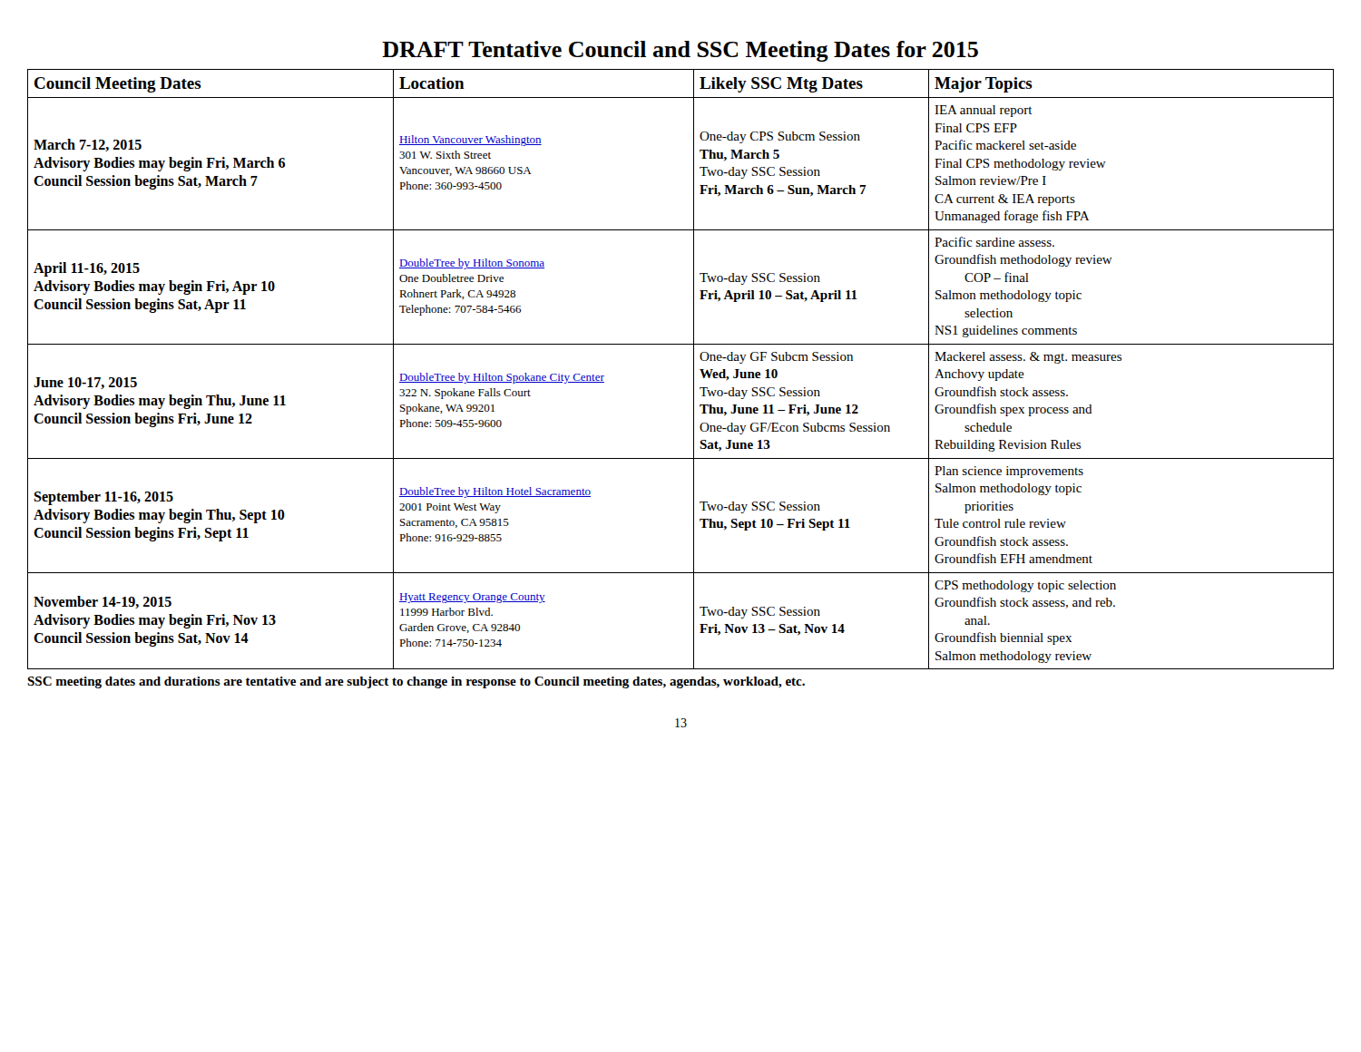DRAFT Tentative Council and SSC Meeting Dates for 2015
| Council Meeting Dates | Location | Likely SSC Mtg Dates | Major Topics |
| --- | --- | --- | --- |
| March 7-12, 2015 Advisory Bodies may begin Fri, March 6 Council Session begins Sat, March 7 | Hilton Vancouver Washington 301 W. Sixth Street Vancouver, WA 98660 USA Phone: 360-993-4500 | One-day CPS Subcm Session Thu, March 5 Two-day SSC Session Fri, March 6 – Sun, March 7 | IEA annual report Final CPS EFP Pacific mackerel set-aside Final CPS methodology review Salmon review/Pre I CA current & IEA reports Unmanaged forage fish FPA |
| April 11-16, 2015 Advisory Bodies may begin Fri, Apr 10 Council Session begins Sat, Apr 11 | DoubleTree by Hilton Sonoma One Doubletree Drive Rohnert Park, CA 94928 Telephone: 707-584-5466 | Two-day SSC Session Fri, April 10 – Sat, April 11 | Pacific sardine assess. Groundfish methodology review COP – final Salmon methodology topic selection NS1 guidelines comments |
| June 10-17, 2015 Advisory Bodies may begin Thu, June 11 Council Session begins Fri, June 12 | DoubleTree by Hilton Spokane City Center 322 N. Spokane Falls Court Spokane, WA 99201 Phone: 509-455-9600 | One-day GF Subcm Session Wed, June 10 Two-day SSC Session Thu, June 11 – Fri, June 12 One-day GF/Econ Subcms Session Sat, June 13 | Mackerel assess. & mgt. measures Anchovy update Groundfish stock assess. Groundfish spex process and schedule Rebuilding Revision Rules |
| September 11-16, 2015 Advisory Bodies may begin Thu, Sept 10 Council Session begins Fri, Sept 11 | DoubleTree by Hilton Hotel Sacramento 2001 Point West Way Sacramento, CA 95815 Phone: 916-929-8855 | Two-day SSC Session Thu, Sept 10 – Fri Sept 11 | Plan science improvements Salmon methodology topic priorities Tule control rule review Groundfish stock assess. Groundfish EFH amendment |
| November 14-19, 2015 Advisory Bodies may begin Fri, Nov 13 Council Session begins Sat, Nov 14 | Hyatt Regency Orange County 11999 Harbor Blvd. Garden Grove, CA 92840 Phone: 714-750-1234 | Two-day SSC Session Fri, Nov 13 – Sat, Nov 14 | CPS methodology topic selection Groundfish stock assess, and reb. anal. Groundfish biennial spex Salmon methodology review |
SSC meeting dates and durations are tentative and are subject to change in response to Council meeting dates, agendas, workload, etc.
13